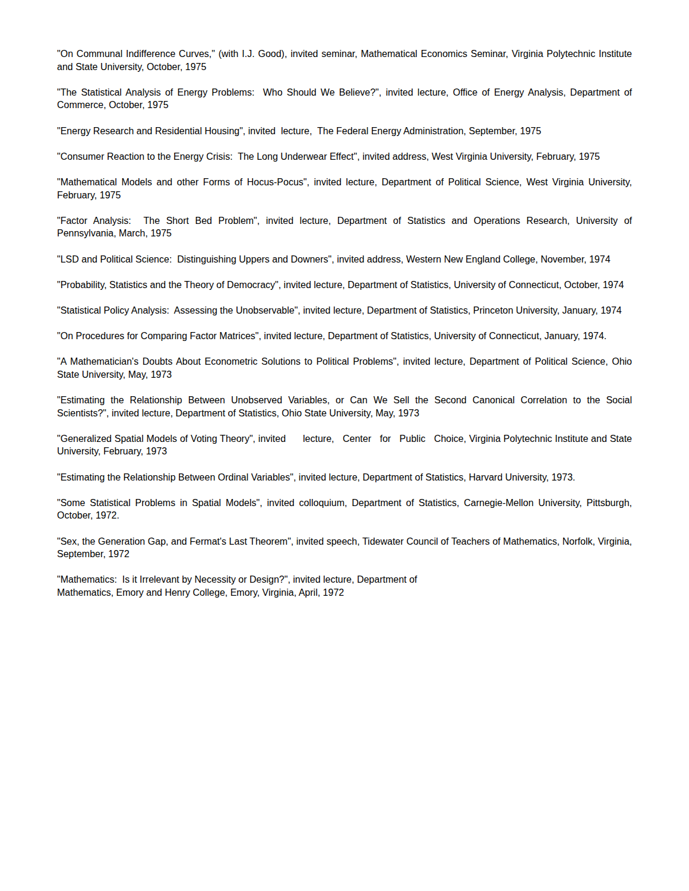"On Communal Indifference Curves," (with I.J. Good), invited seminar, Mathematical Economics Seminar, Virginia Polytechnic Institute and State University, October, 1975
"The Statistical Analysis of Energy Problems: Who Should We Believe?", invited lecture, Office of Energy Analysis, Department of Commerce, October, 1975
"Energy Research and Residential Housing", invited lecture, The Federal Energy Administration, September, 1975
"Consumer Reaction to the Energy Crisis: The Long Underwear Effect", invited address, West Virginia University, February, 1975
"Mathematical Models and other Forms of Hocus-Pocus", invited lecture, Department of Political Science, West Virginia University, February, 1975
"Factor Analysis: The Short Bed Problem", invited lecture, Department of Statistics and Operations Research, University of Pennsylvania, March, 1975
"LSD and Political Science: Distinguishing Uppers and Downers", invited address, Western New England College, November, 1974
"Probability, Statistics and the Theory of Democracy", invited lecture, Department of Statistics, University of Connecticut, October, 1974
"Statistical Policy Analysis: Assessing the Unobservable", invited lecture, Department of Statistics, Princeton University, January, 1974
"On Procedures for Comparing Factor Matrices", invited lecture, Department of Statistics, University of Connecticut, January, 1974.
"A Mathematician's Doubts About Econometric Solutions to Political Problems", invited lecture, Department of Political Science, Ohio State University, May, 1973
"Estimating the Relationship Between Unobserved Variables, or Can We Sell the Second Canonical Correlation to the Social Scientists?", invited lecture, Department of Statistics, Ohio State University, May, 1973
"Generalized Spatial Models of Voting Theory", invited lecture, Center for Public Choice, Virginia Polytechnic Institute and State University, February, 1973
"Estimating the Relationship Between Ordinal Variables", invited lecture, Department of Statistics, Harvard University, 1973.
"Some Statistical Problems in Spatial Models", invited colloquium, Department of Statistics, Carnegie-Mellon University, Pittsburgh, October, 1972.
"Sex, the Generation Gap, and Fermat's Last Theorem", invited speech, Tidewater Council of Teachers of Mathematics, Norfolk, Virginia, September, 1972
"Mathematics: Is it Irrelevant by Necessity or Design?", invited lecture, Department of
Mathematics, Emory and Henry College, Emory, Virginia, April, 1972